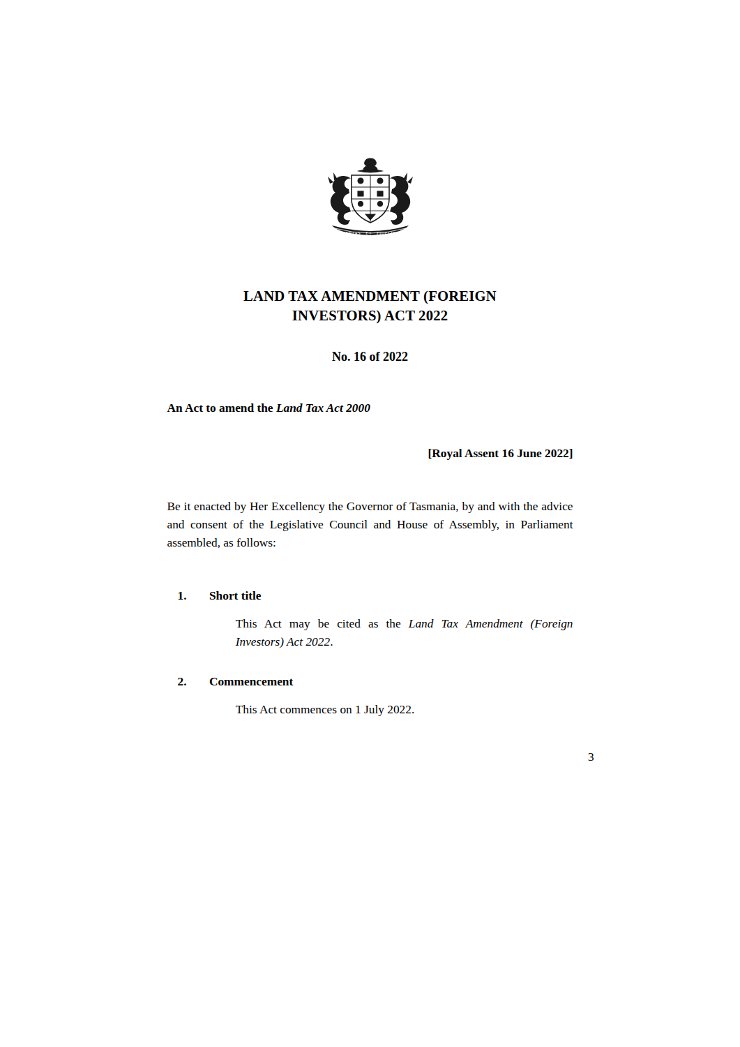UBERTAS · ET · FIDELITAS
LAND TAX AMENDMENT (FOREIGN
INVESTORS) ACT 2022
No. 16 of 2022
An Act to amend the Land Tax Act 2000
[Royal Assent 16 June 2022]
Be it enacted by Her Excellency the Governor of Tasmania, by and with the advice and consent of the Legislative Council and House of Assembly, in Parliament assembled, as follows:
Short title
This Act may be cited as the Land Tax Amendment (Foreign Investors) Act 2022.
Commencement
This Act commences on 1 July 2022.
3